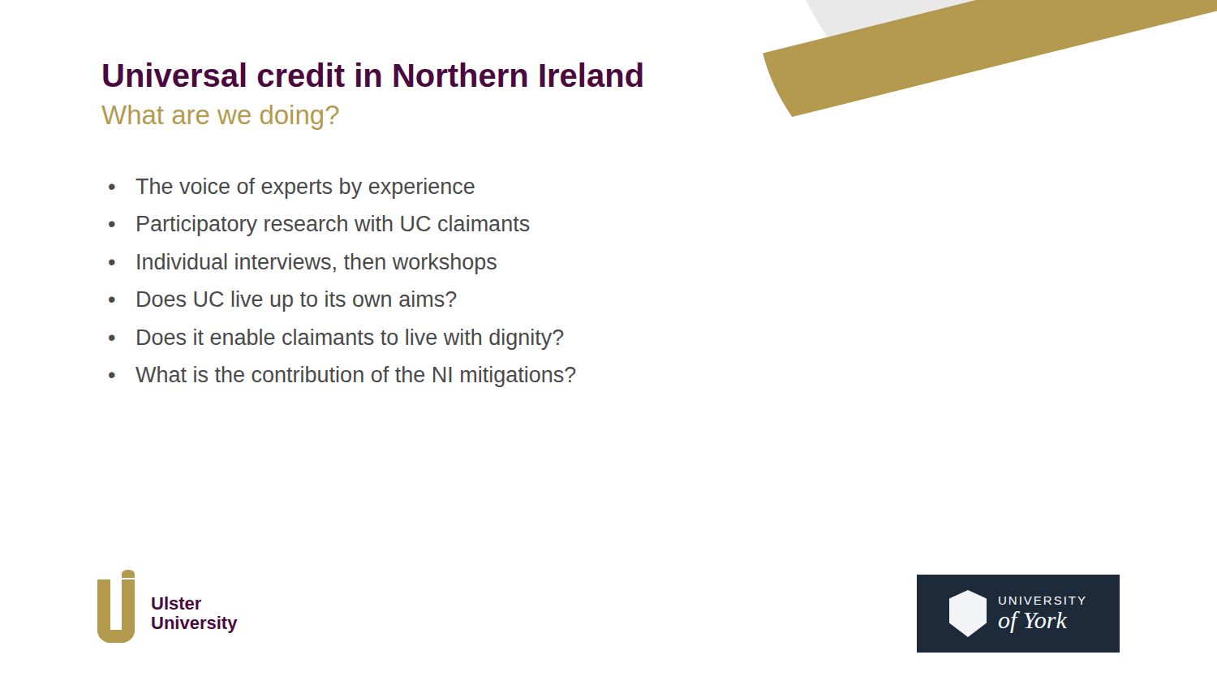Universal credit in Northern Ireland
What are we doing?
The voice of experts by experience
Participatory research with UC claimants
Individual interviews, then workshops
Does UC live up to its own aims?
Does it enable claimants to live with dignity?
What is the contribution of the NI mitigations?
Ulster
University
University
of York